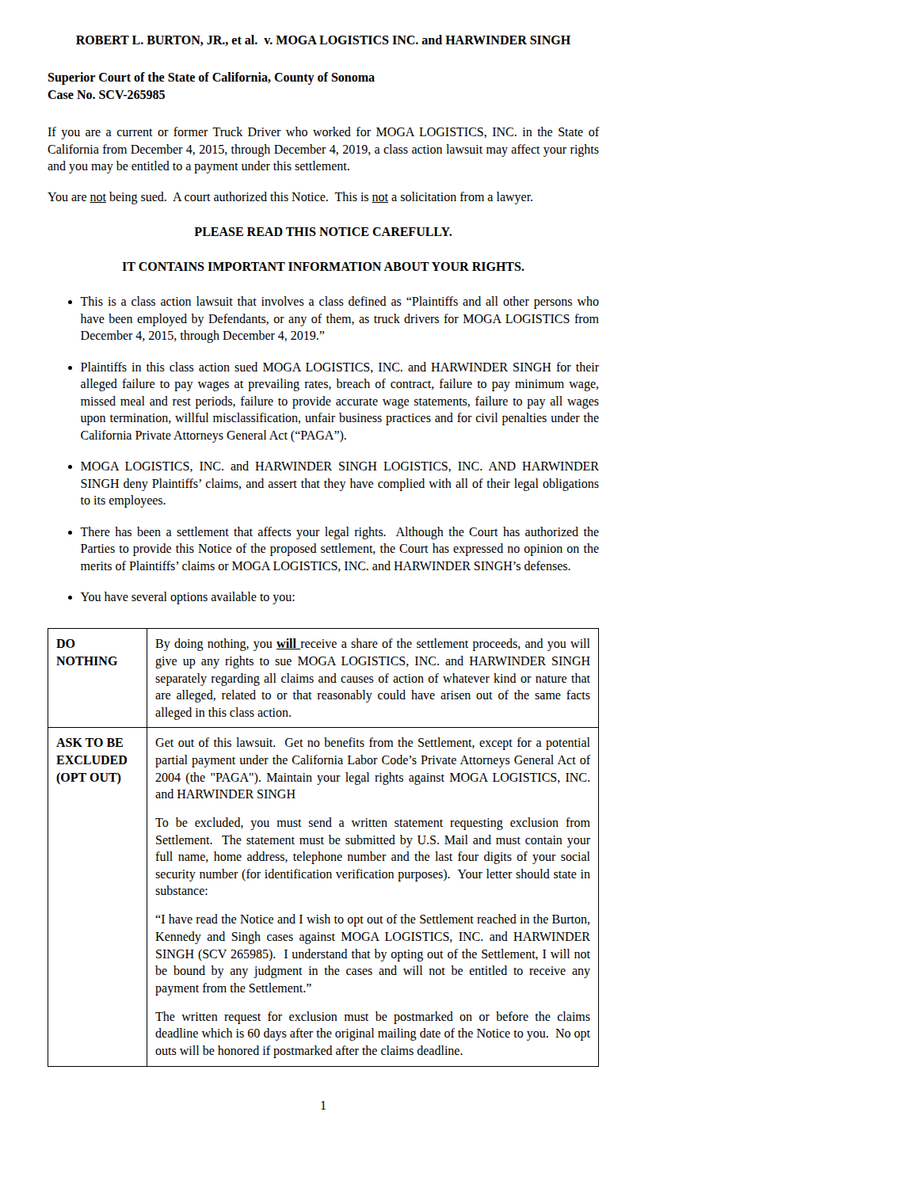ROBERT L. BURTON, JR., et al. v. MOGA LOGISTICS INC. and HARWINDER SINGH
Superior Court of the State of California, County of Sonoma
Case No. SCV-265985
If you are a current or former Truck Driver who worked for MOGA LOGISTICS, INC. in the State of California from December 4, 2015, through December 4, 2019, a class action lawsuit may affect your rights and you may be entitled to a payment under this settlement.
You are not being sued. A court authorized this Notice. This is not a solicitation from a lawyer.
PLEASE READ THIS NOTICE CAREFULLY.
IT CONTAINS IMPORTANT INFORMATION ABOUT YOUR RIGHTS.
This is a class action lawsuit that involves a class defined as “Plaintiffs and all other persons who have been employed by Defendants, or any of them, as truck drivers for MOGA LOGISTICS from December 4, 2015, through December 4, 2019.”
Plaintiffs in this class action sued MOGA LOGISTICS, INC. and HARWINDER SINGH for their alleged failure to pay wages at prevailing rates, breach of contract, failure to pay minimum wage, missed meal and rest periods, failure to provide accurate wage statements, failure to pay all wages upon termination, willful misclassification, unfair business practices and for civil penalties under the California Private Attorneys General Act (“PAGA”).
MOGA LOGISTICS, INC. and HARWINDER SINGH LOGISTICS, INC. AND HARWINDER SINGH deny Plaintiffs’ claims, and assert that they have complied with all of their legal obligations to its employees.
There has been a settlement that affects your legal rights. Although the Court has authorized the Parties to provide this Notice of the proposed settlement, the Court has expressed no opinion on the merits of Plaintiffs’ claims or MOGA LOGISTICS, INC. and HARWINDER SINGH’s defenses.
You have several options available to you:
| DO NOTHING | By doing nothing, you will receive a share of the settlement proceeds, and you will give up any rights to sue MOGA LOGISTICS, INC. and HARWINDER SINGH separately regarding all claims and causes of action of whatever kind or nature that are alleged, related to or that reasonably could have arisen out of the same facts alleged in this class action. |
| ASK TO BE EXCLUDED (OPT OUT) | Get out of this lawsuit. Get no benefits from the Settlement, except for a potential partial payment under the California Labor Code’s Private Attorneys General Act of 2004 (the "PAGA"). Maintain your legal rights against MOGA LOGISTICS, INC. and HARWINDER SINGH To be excluded, you must send a written statement requesting exclusion from Settlement. The statement must be submitted by U.S. Mail and must contain your full name, home address, telephone number and the last four digits of your social security number (for identification verification purposes). Your letter should state in substance: “I have read the Notice and I wish to opt out of the Settlement reached in the Burton, Kennedy and Singh cases against MOGA LOGISTICS, INC. and HARWINDER SINGH (SCV 265985). I understand that by opting out of the Settlement, I will not be bound by any judgment in the cases and will not be entitled to receive any payment from the Settlement.” The written request for exclusion must be postmarked on or before the claims deadline which is 60 days after the original mailing date of the Notice to you. No opt outs will be honored if postmarked after the claims deadline. |
1